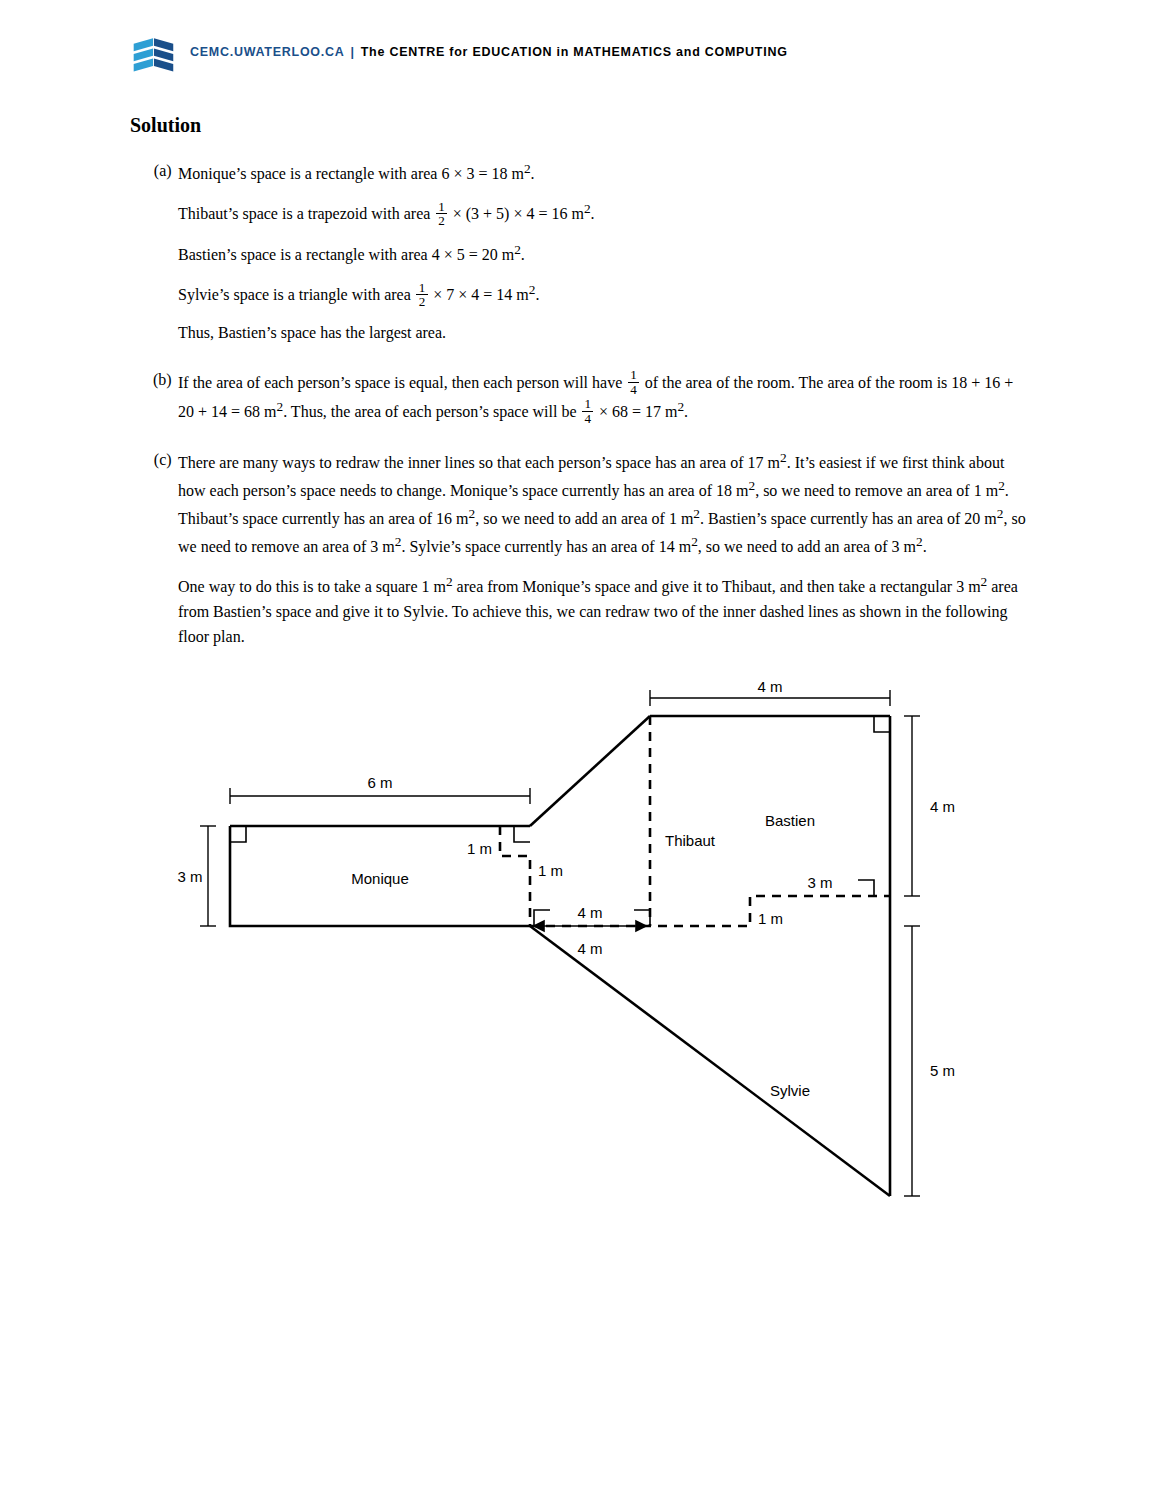CEMC.UWATERLOO.CA|The CENTRE for EDUCATION in MATHEMATICS and COMPUTING
Solution
(a)
Monique’s space is a rectangle with area 6 × 3 = 18 m2.
Thibaut’s space is a trapezoid with area 12 × (3 + 5) × 4 = 16 m2.
Bastien’s space is a rectangle with area 4 × 5 = 20 m2.
Sylvie’s space is a triangle with area 12 × 7 × 4 = 14 m2.
Thus, Bastien’s space has the largest area.
(b)
If the area of each person’s space is equal, then each person will have 14 of the area of the room. The area of the room is 18 + 16 + 20 + 14 = 68 m2. Thus, the area of each person’s space will be 14 × 68 = 17 m2.
(c)
There are many ways to redraw the inner lines so that each person’s space has an area of 17 m2. It’s easiest if we first think about how each person’s space needs to change. Monique’s space currently has an area of 18 m2, so we need to remove an area of 1 m2. Thibaut’s space currently has an area of 16 m2, so we need to add an area of 1 m2. Bastien’s space currently has an area of 20 m2, so we need to remove an area of 3 m2. Sylvie’s space currently has an area of 14 m2, so we need to add an area of 3 m2.
One way to do this is to take a square 1 m2 area from Monique’s space and give it to Thibaut, and then take a rectangular 3 m2 area from Bastien’s space and give it to Sylvie. To achieve this, we can redraw two of the inner dashed lines as shown in the following floor plan.
6 m 3 m 4 m 4 m 5 m Monique Thibaut Bastien Sylvie 1 m 1 m 4 m 4 m 3 m 1 m